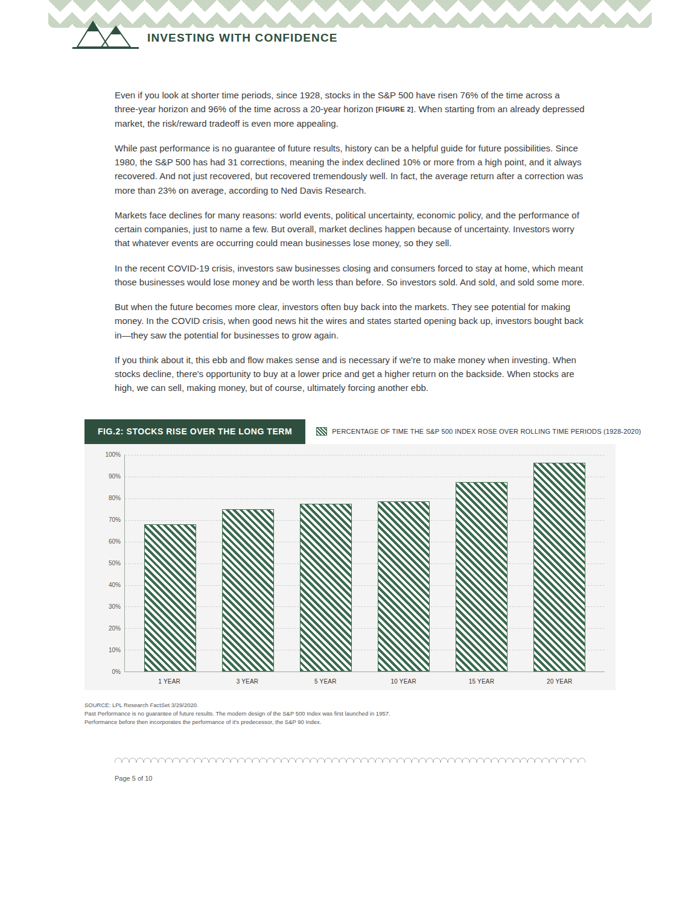INVESTING WITH CONFIDENCE
Even if you look at shorter time periods, since 1928, stocks in the S&P 500 have risen 76% of the time across a three-year horizon and 96% of the time across a 20-year horizon [FIGURE 2]. When starting from an already depressed market, the risk/reward tradeoff is even more appealing.
While past performance is no guarantee of future results, history can be a helpful guide for future possibilities. Since 1980, the S&P 500 has had 31 corrections, meaning the index declined 10% or more from a high point, and it always recovered. And not just recovered, but recovered tremendously well. In fact, the average return after a correction was more than 23% on average, according to Ned Davis Research.
Markets face declines for many reasons: world events, political uncertainty, economic policy, and the performance of certain companies, just to name a few. But overall, market declines happen because of uncertainty. Investors worry that whatever events are occurring could mean businesses lose money, so they sell.
In the recent COVID-19 crisis, investors saw businesses closing and consumers forced to stay at home, which meant those businesses would lose money and be worth less than before. So investors sold. And sold, and sold some more.
But when the future becomes more clear, investors often buy back into the markets. They see potential for making money. In the COVID crisis, when good news hit the wires and states started opening back up, investors bought back in—they saw the potential for businesses to grow again.
If you think about it, this ebb and flow makes sense and is necessary if we're to make money when investing. When stocks decline, there's opportunity to buy at a lower price and get a higher return on the backside. When stocks are high, we can sell, making money, but of course, ultimately forcing another ebb.
FIG.2: STOCKS RISE OVER THE LONG TERM
PERCENTAGE OF TIME THE S&P 500 INDEX ROSE OVER ROLLING TIME PERIODS (1928-2020)
100% 90% 80% 70% 60% 50% 40% 30% 20% 10% 0%
1 YEAR 3 YEAR 5 YEAR 10 YEAR 15 YEAR 20 YEAR
SOURCE: LPL Research FactSet 3/29/2020.
Past Performance is no guarantee of future results. The modern design of the S&P 500 Index was first launched in 1957.
Performance before then incorporates the performance of it's predecessor, the S&P 90 Index.
Page 5 of 10